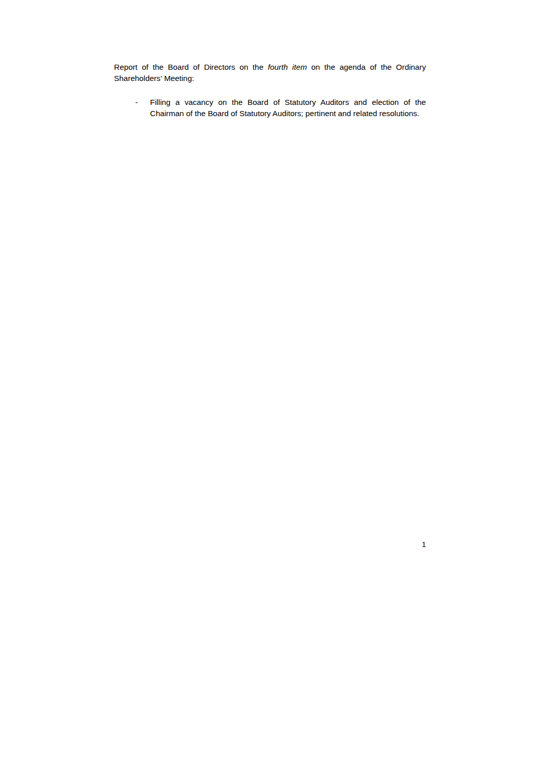Report of the Board of Directors on the fourth item on the agenda of the Ordinary Shareholders’ Meeting:
Filling a vacancy on the Board of Statutory Auditors and election of the Chairman of the Board of Statutory Auditors; pertinent and related resolutions.
1